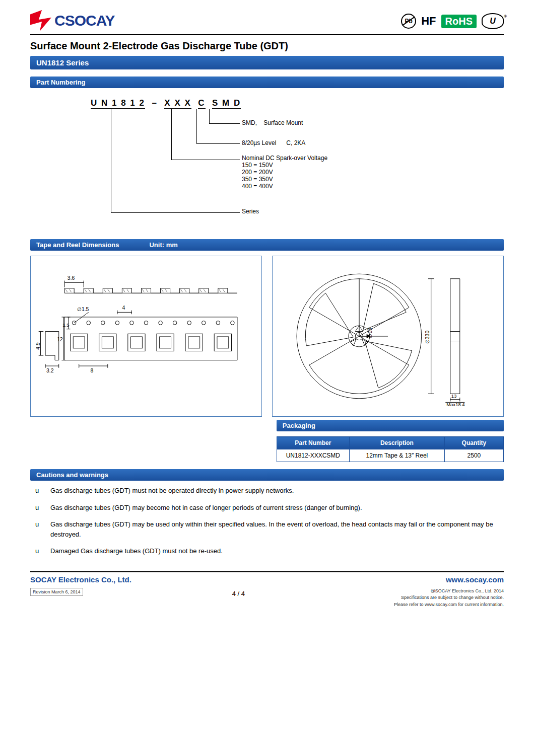CSOCAY
Pb
HF
RoHS
U®
Surface Mount 2-Electrode Gas Discharge Tube (GDT)
UN1812 Series
Part Numbering
U N 1 8 1 2 – X X X C S M D
SMD, Surface Mount
8/20µs Level C, 2KA
Nominal DC Spark-over Voltage
150 = 150V
200 = 200V
350 = 350V
400 = 400V
Series
Tape and Reel DimensionsUnit: mm
3.6 4.9 3.2 12 1.5 8 4 ∅1.5
∅13 ∅330 13 Max18.4
Packaging
| Part Number | Description | Quantity |
| --- | --- | --- |
| UN1812-XXXCSMD | 12mm Tape & 13″ Reel | 2500 |
Cautions and warnings
Gas discharge tubes (GDT) must not be operated directly in power supply networks.
Gas discharge tubes (GDT) may become hot in case of longer periods of current stress (danger of burning).
Gas discharge tubes (GDT) may be used only within their specified values. In the event of overload, the head contacts may fail or the component may be destroyed.
Damaged Gas discharge tubes (GDT) must not be re-used.
SOCAY Electronics Co., Ltd.
www.socay.com
Revision March 6, 2014
4 / 4
@SOCAY Electronics Co., Ltd. 2014
Specifications are subject to change without notice.
Please refer to www.socay.com for current information.